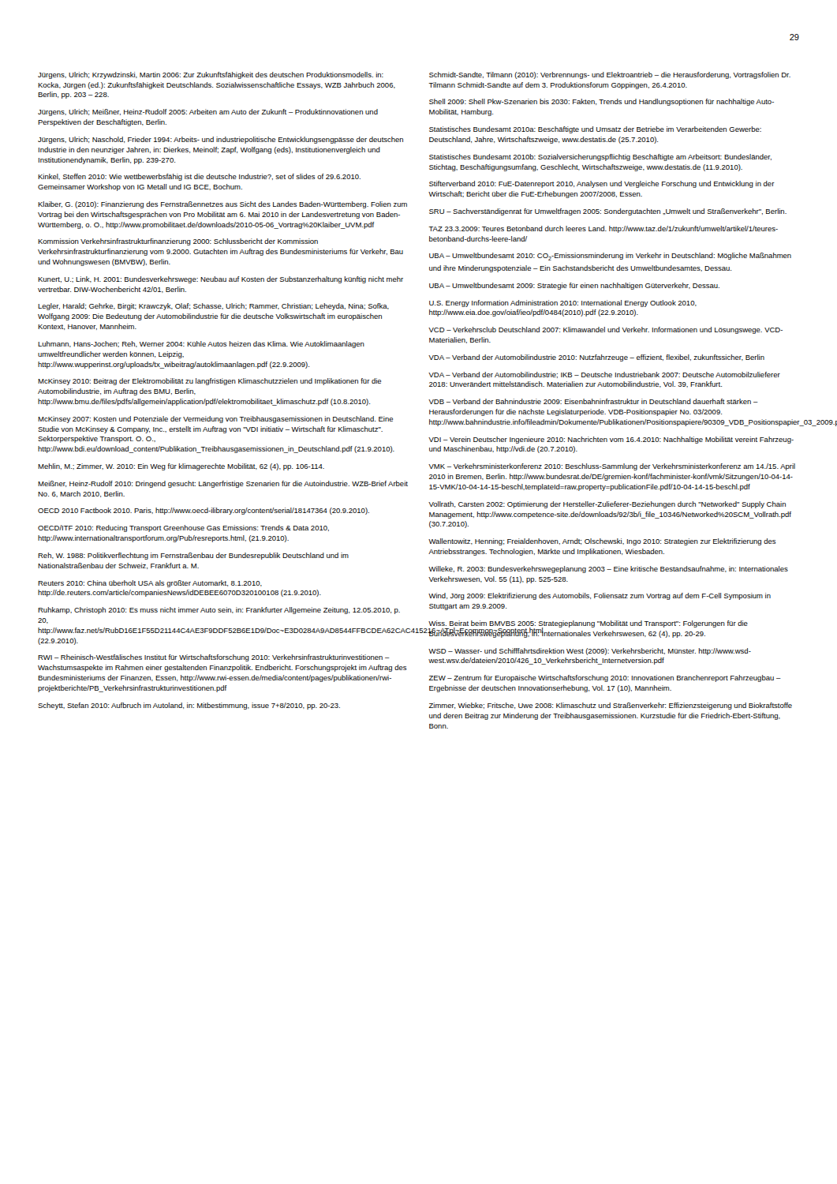29
Jürgens, Ulrich; Krzywdzinski, Martin 2006: Zur Zukunftsfähigkeit des deutschen Produktionsmodells. in: Kocka, Jürgen (ed.): Zukunftsfähigkeit Deutschlands. Sozialwissenschaftliche Essays, WZB Jahrbuch 2006, Berlin, pp. 203 – 228.
Jürgens, Ulrich; Meißner, Heinz-Rudolf 2005: Arbeiten am Auto der Zukunft – Produktinnovationen und Perspektiven der Beschäftigten, Berlin.
Jürgens, Ulrich; Naschold, Frieder 1994: Arbeits- und industriepolitische Entwicklungsengpässe der deutschen Industrie in den neunziger Jahren, in: Dierkes, Meinolf; Zapf, Wolfgang (eds), Institutionenvergleich und Institutionendynamik, Berlin, pp. 239-270.
Kinkel, Steffen 2010: Wie wettbewerbsfähig ist die deutsche Industrie?, set of slides of 29.6.2010. Gemeinsamer Workshop von IG Metall und IG BCE, Bochum.
Klaiber, G. (2010): Finanzierung des Fernstraßennetzes aus Sicht des Landes Baden-Württemberg. Folien zum Vortrag bei den Wirtschaftsgesprächen von Pro Mobilität am 6. Mai 2010 in der Landesvertretung von Baden-Württemberg, o. O., http://www.promobilitaet.de/downloads/2010-05-06_Vortrag%20Klaiber_UVM.pdf
Kommission Verkehrsinfrastrukturfinanzierung 2000: Schlussbericht der Kommission Verkehrsinfrastrukturfinanzierung vom 9.2000. Gutachten im Auftrag des Bundesministeriums für Verkehr, Bau und Wohnungswesen (BMVBW), Berlin.
Kunert, U.; Link, H. 2001: Bundesverkehrswege: Neubau auf Kosten der Substanzerhaltung künftig nicht mehr vertretbar. DIW-Wochenbericht 42/01, Berlin.
Legler, Harald; Gehrke, Birgit; Krawczyk, Olaf; Schasse, Ulrich; Rammer, Christian; Leheyda, Nina; Sofka, Wolfgang 2009: Die Bedeutung der Automobilindustrie für die deutsche Volkswirtschaft im europäischen Kontext, Hanover, Mannheim.
Luhmann, Hans-Jochen; Reh, Werner 2004: Kühle Autos heizen das Klima. Wie Autoklimaanlagen umweltfreundlicher werden können, Leipzig, http://www.wupperinst.org/uploads/tx_wibeitrag/autoklimaanlagen.pdf (22.9.2009).
McKinsey 2010: Beitrag der Elektromobilität zu langfristigen Klimaschutzzielen und Implikationen für die Automobilindustrie, im Auftrag des BMU, Berlin, http://www.bmu.de/files/pdfs/allgemein/application/pdf/elektromobilitaet_klimaschutz.pdf (10.8.2010).
McKinsey 2007: Kosten und Potenziale der Vermeidung von Treibhausgasemissionen in Deutschland. Eine Studie von McKinsey & Company, Inc., erstellt im Auftrag von "VDI initiativ – Wirtschaft für Klimaschutz". Sektorperspektive Transport. O. O., http://www.bdi.eu/download_content/Publikation_Treibhausgasemissionen_in_Deutschland.pdf (21.9.2010).
Mehlin, M.; Zimmer, W. 2010: Ein Weg für klimagerechte Mobilität, 62 (4), pp. 106-114.
Meißner, Heinz-Rudolf 2010: Dringend gesucht: Längerfristige Szenarien für die Autoindustrie. WZB-Brief Arbeit No. 6, March 2010, Berlin.
OECD 2010 Factbook 2010. Paris, http://www.oecd-ilibrary.org/content/serial/18147364 (20.9.2010).
OECD/ITF 2010: Reducing Transport Greenhouse Gas Emissions: Trends & Data 2010, http://www.internationaltransportforum.org/Pub/resreports.html, (21.9.2010).
Reh, W. 1988: Politikverflechtung im Fernstraßenbau der Bundesrepublik Deutschland und im Nationalstraßenbau der Schweiz, Frankfurt a. M.
Reuters 2010: China überholt USA als größter Automarkt, 8.1.2010, http://de.reuters.com/article/companiesNews/idDEBEE6070D320100108 (21.9.2010).
Ruhkamp, Christoph 2010: Es muss nicht immer Auto sein, in: Frankfurter Allgemeine Zeitung, 12.05.2010, p. 20, http://www.faz.net/s/RubD16E1F55D21144C4AE3F9DDF52B6E1D9/Doc~E3D0284A9AD8544FFBCDEA62CAC415216~ATpl~Ecommon~Scontent.html (22.9.2010).
RWI – Rheinisch-Westfälisches Institut für Wirtschaftsforschung 2010: Verkehrsinfrastrukturinvestitionen – Wachstumsaspekte im Rahmen einer gestaltenden Finanzpolitik. Endbericht. Forschungsprojekt im Auftrag des Bundesministeriums der Finanzen, Essen, http://www.rwi-essen.de/media/content/pages/publikationen/rwi-projektberichte/PB_Verkehrsinfrastrukturinvestitionen.pdf
Scheytt, Stefan 2010: Aufbruch im Autoland, in: Mitbestimmung, issue 7+8/2010, pp. 20-23.
Schmidt-Sandte, Tilmann (2010): Verbrennungs- und Elektroantrieb – die Herausforderung, Vortragsfolien Dr. Tilmann Schmidt-Sandte auf dem 3. Produktionsforum Göppingen, 26.4.2010.
Shell 2009: Shell Pkw-Szenarien bis 2030: Fakten, Trends und Handlungsoptionen für nachhaltige Auto-Mobilität, Hamburg.
Statistisches Bundesamt 2010a: Beschäftigte und Umsatz der Betriebe im Verarbeitenden Gewerbe: Deutschland, Jahre, Wirtschaftszweige, www.destatis.de (25.7.2010).
Statistisches Bundesamt 2010b: Sozialversicherungspflichtig Beschäftigte am Arbeitsort: Bundesländer, Stichtag, Beschäftigungsumfang, Geschlecht, Wirtschaftszweige, www.destatis.de (11.9.2010).
Stifterverband 2010: FuE-Datenreport 2010, Analysen und Vergleiche Forschung und Entwicklung in der Wirtschaft; Bericht über die FuE-Erhebungen 2007/2008, Essen.
SRU – Sachverständigenrat für Umweltfragen 2005: Sondergutachten „Umwelt und Straßenverkehr", Berlin.
TAZ 23.3.2009: Teures Betonband durch leeres Land. http://www.taz.de/1/zukunft/umwelt/artikel/1/teures-betonband-durchs-leere-land/
UBA – Umweltbundesamt 2010: CO2-Emissionsminderung im Verkehr in Deutschland: Mögliche Maßnahmen und ihre Minderungspotenziale – Ein Sachstandsbericht des Umweltbundesamtes, Dessau.
UBA – Umweltbundesamt 2009: Strategie für einen nachhaltigen Güterverkehr, Dessau.
U.S. Energy Information Administration 2010: International Energy Outlook 2010, http://www.eia.doe.gov/oiaf/ieo/pdf/0484(2010).pdf (22.9.2010).
VCD – Verkehrsclub Deutschland 2007: Klimawandel und Verkehr. Informationen und Lösungswege. VCD-Materialien, Berlin.
VDA – Verband der Automobilindustrie 2010: Nutzfahrzeuge – effizient, flexibel, zukunftssicher, Berlin
VDA – Verband der Automobilindustrie; IKB – Deutsche Industriebank 2007: Deutsche Automobilzulieferer 2018: Unverändert mittelständisch. Materialien zur Automobilindustrie, Vol. 39, Frankfurt.
VDB – Verband der Bahnindustrie 2009: Eisenbahninfrastruktur in Deutschland dauerhaft stärken – Herausforderungen für die nächste Legislaturperiode. VDB-Positionspapier No. 03/2009. http://www.bahnindustrie.info/fileadmin/Dokumente/Publikationen/Positionspapiere/90309_VDB_Positionspapier_03_2009.pdf
VDI – Verein Deutscher Ingenieure 2010: Nachrichten vom 16.4.2010: Nachhaltige Mobilität vereint Fahrzeug- und Maschinenbau, http://vdi.de (20.7.2010).
VMK – Verkehrsministerkonferenz 2010: Beschluss-Sammlung der Verkehrsministerkonferenz am 14./15. April 2010 in Bremen, Berlin. http://www.bundesrat.de/DE/gremien-konf/fachminister-konf/vmk/Sitzungen/10-04-14-15-VMK/10-04-14-15-beschl,templateId=raw,property=publicationFile.pdf/10-04-14-15-beschl.pdf
Vollrath, Carsten 2002: Optimierung der Hersteller-Zulieferer-Beziehungen durch "Networked" Supply Chain Management, http://www.competence-site.de/downloads/92/3b/i_file_10346/Networked%20SCM_Vollrath.pdf (30.7.2010).
Wallentowitz, Henning; Freialdenhoven, Arndt; Olschewski, Ingo 2010: Strategien zur Elektrifizierung des Antriebsstranges. Technologien, Märkte und Implikationen, Wiesbaden.
Willeke, R. 2003: Bundesverkehrswegeplanung 2003 – Eine kritische Bestandsaufnahme, in: Internationales Verkehrswesen, Vol. 55 (11), pp. 525-528.
Wind, Jörg 2009: Elektrifizierung des Automobils, Foliensatz zum Vortrag auf dem F-Cell Symposium in Stuttgart am 29.9.2009.
Wiss. Beirat beim BMVBS 2005: Strategieplanung "Mobilität und Transport": Folgerungen für die Bundesverkehrswegeplanung, in: Internationales Verkehrswesen, 62 (4), pp. 20-29.
WSD – Wasser- und Schifffahrtsdirektion West (2009): Verkehrsbericht, Münster. http://www.wsd-west.wsv.de/dateien/2010/426_10_Verkehrsbericht_Internetversion.pdf
ZEW – Zentrum für Europäische Wirtschaftsforschung 2010: Innovationen Branchenreport Fahrzeugbau – Ergebnisse der deutschen Innovationserhebung, Vol. 17 (10), Mannheim.
Zimmer, Wiebke; Fritsche, Uwe 2008: Klimaschutz und Straßenverkehr: Effizienzsteigerung und Biokraftstoffe und deren Beitrag zur Minderung der Treibhausgasemissionen. Kurzstudie für die Friedrich-Ebert-Stiftung, Bonn.